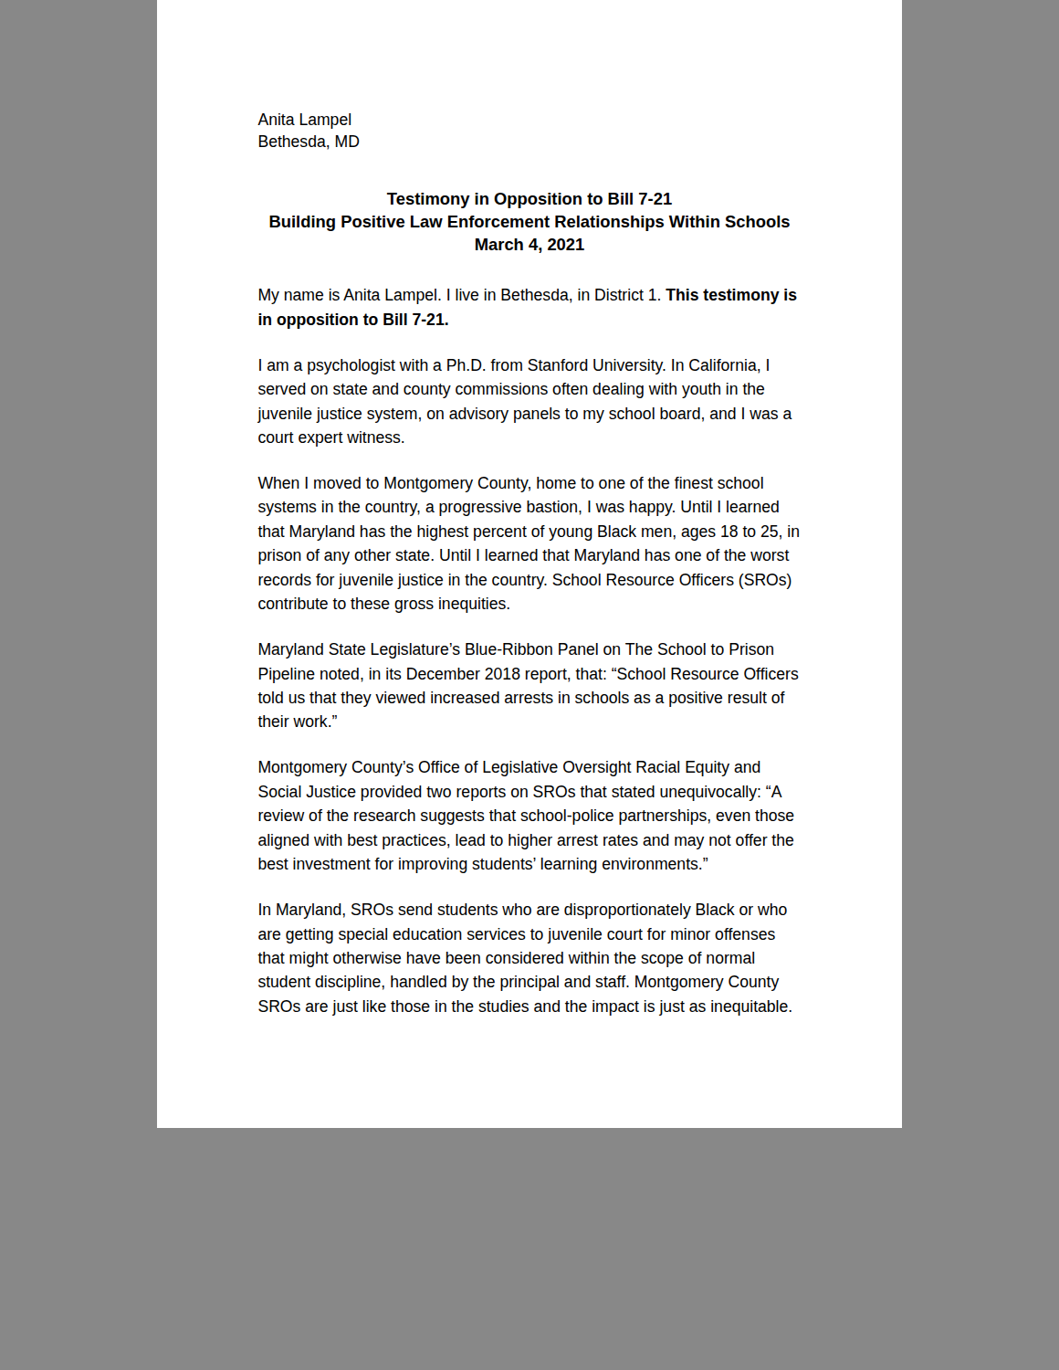Anita Lampel
Bethesda, MD
Testimony in Opposition to Bill 7-21
Building Positive Law Enforcement Relationships Within Schools
March 4, 2021
My name is Anita Lampel. I live in Bethesda, in District 1. This testimony is in opposition to Bill 7-21.
I am a psychologist with a Ph.D. from Stanford University. In California, I served on state and county commissions often dealing with youth in the juvenile justice system, on advisory panels to my school board, and I was a court expert witness.
When I moved to Montgomery County, home to one of the finest school systems in the country, a progressive bastion, I was happy. Until I learned that Maryland has the highest percent of young Black men, ages 18 to 25, in prison of any other state. Until I learned that Maryland has one of the worst records for juvenile justice in the country. School Resource Officers (SROs) contribute to these gross inequities.
Maryland State Legislature’s Blue-Ribbon Panel on The School to Prison Pipeline noted, in its December 2018 report, that: “School Resource Officers told us that they viewed increased arrests in schools as a positive result of their work.”
Montgomery County’s Office of Legislative Oversight Racial Equity and Social Justice provided two reports on SROs that stated unequivocally: “A review of the research suggests that school-police partnerships, even those aligned with best practices, lead to higher arrest rates and may not offer the best investment for improving students’ learning environments.”
In Maryland, SROs send students who are disproportionately Black or who are getting special education services to juvenile court for minor offenses that might otherwise have been considered within the scope of normal student discipline, handled by the principal and staff. Montgomery County SROs are just like those in the studies and the impact is just as inequitable.